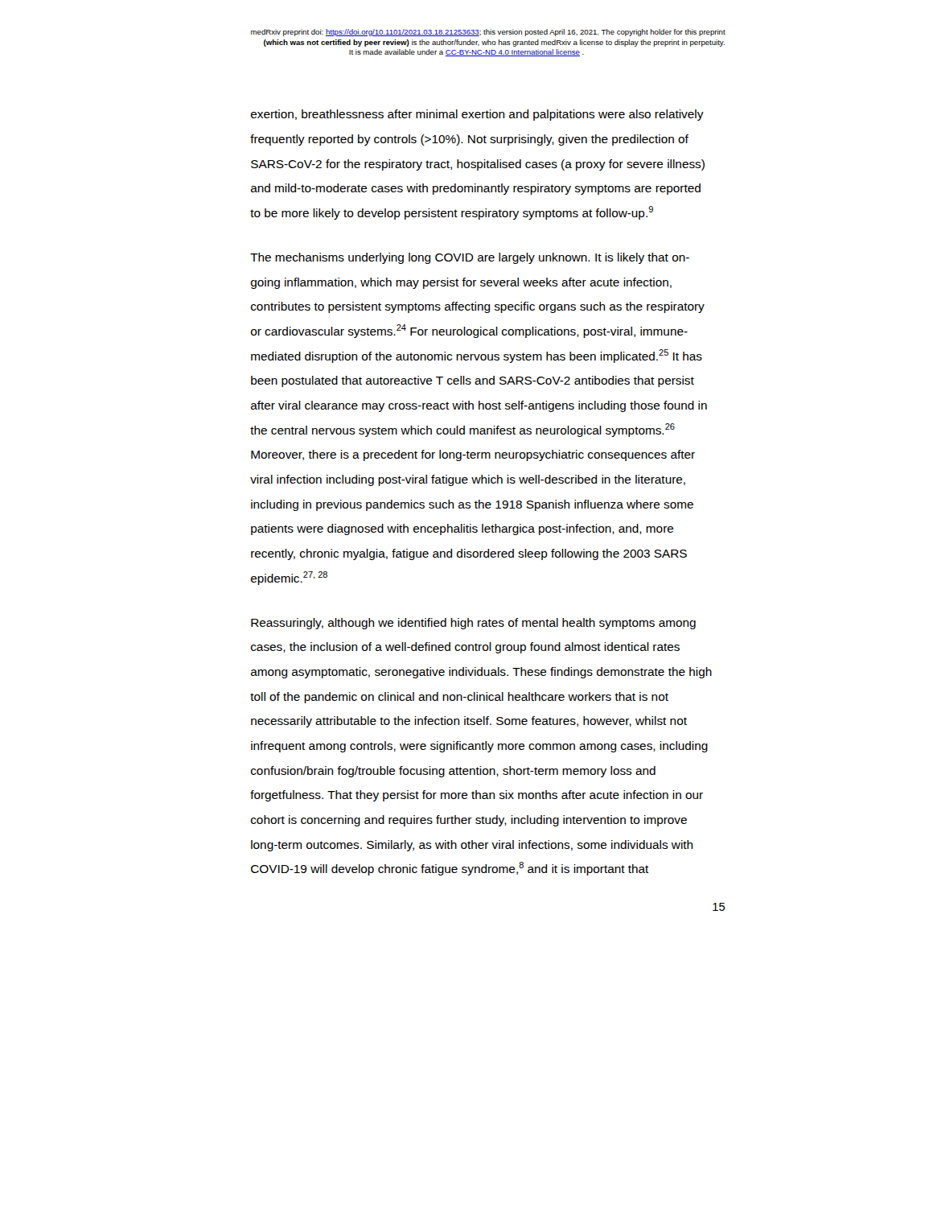medRxiv preprint doi: https://doi.org/10.1101/2021.03.18.21253633; this version posted April 16, 2021. The copyright holder for this preprint (which was not certified by peer review) is the author/funder, who has granted medRxiv a license to display the preprint in perpetuity. It is made available under a CC-BY-NC-ND 4.0 International license .
exertion, breathlessness after minimal exertion and palpitations were also relatively frequently reported by controls (>10%). Not surprisingly, given the predilection of SARS-CoV-2 for the respiratory tract, hospitalised cases (a proxy for severe illness) and mild-to-moderate cases with predominantly respiratory symptoms are reported to be more likely to develop persistent respiratory symptoms at follow-up.9
The mechanisms underlying long COVID are largely unknown. It is likely that on-going inflammation, which may persist for several weeks after acute infection, contributes to persistent symptoms affecting specific organs such as the respiratory or cardiovascular systems.24 For neurological complications, post-viral, immune-mediated disruption of the autonomic nervous system has been implicated.25 It has been postulated that autoreactive T cells and SARS-CoV-2 antibodies that persist after viral clearance may cross-react with host self-antigens including those found in the central nervous system which could manifest as neurological symptoms.26 Moreover, there is a precedent for long-term neuropsychiatric consequences after viral infection including post-viral fatigue which is well-described in the literature, including in previous pandemics such as the 1918 Spanish influenza where some patients were diagnosed with encephalitis lethargica post-infection, and, more recently, chronic myalgia, fatigue and disordered sleep following the 2003 SARS epidemic.27, 28
Reassuringly, although we identified high rates of mental health symptoms among cases, the inclusion of a well-defined control group found almost identical rates among asymptomatic, seronegative individuals. These findings demonstrate the high toll of the pandemic on clinical and non-clinical healthcare workers that is not necessarily attributable to the infection itself. Some features, however, whilst not infrequent among controls, were significantly more common among cases, including confusion/brain fog/trouble focusing attention, short-term memory loss and forgetfulness. That they persist for more than six months after acute infection in our cohort is concerning and requires further study, including intervention to improve long-term outcomes. Similarly, as with other viral infections, some individuals with COVID-19 will develop chronic fatigue syndrome,8 and it is important that
15